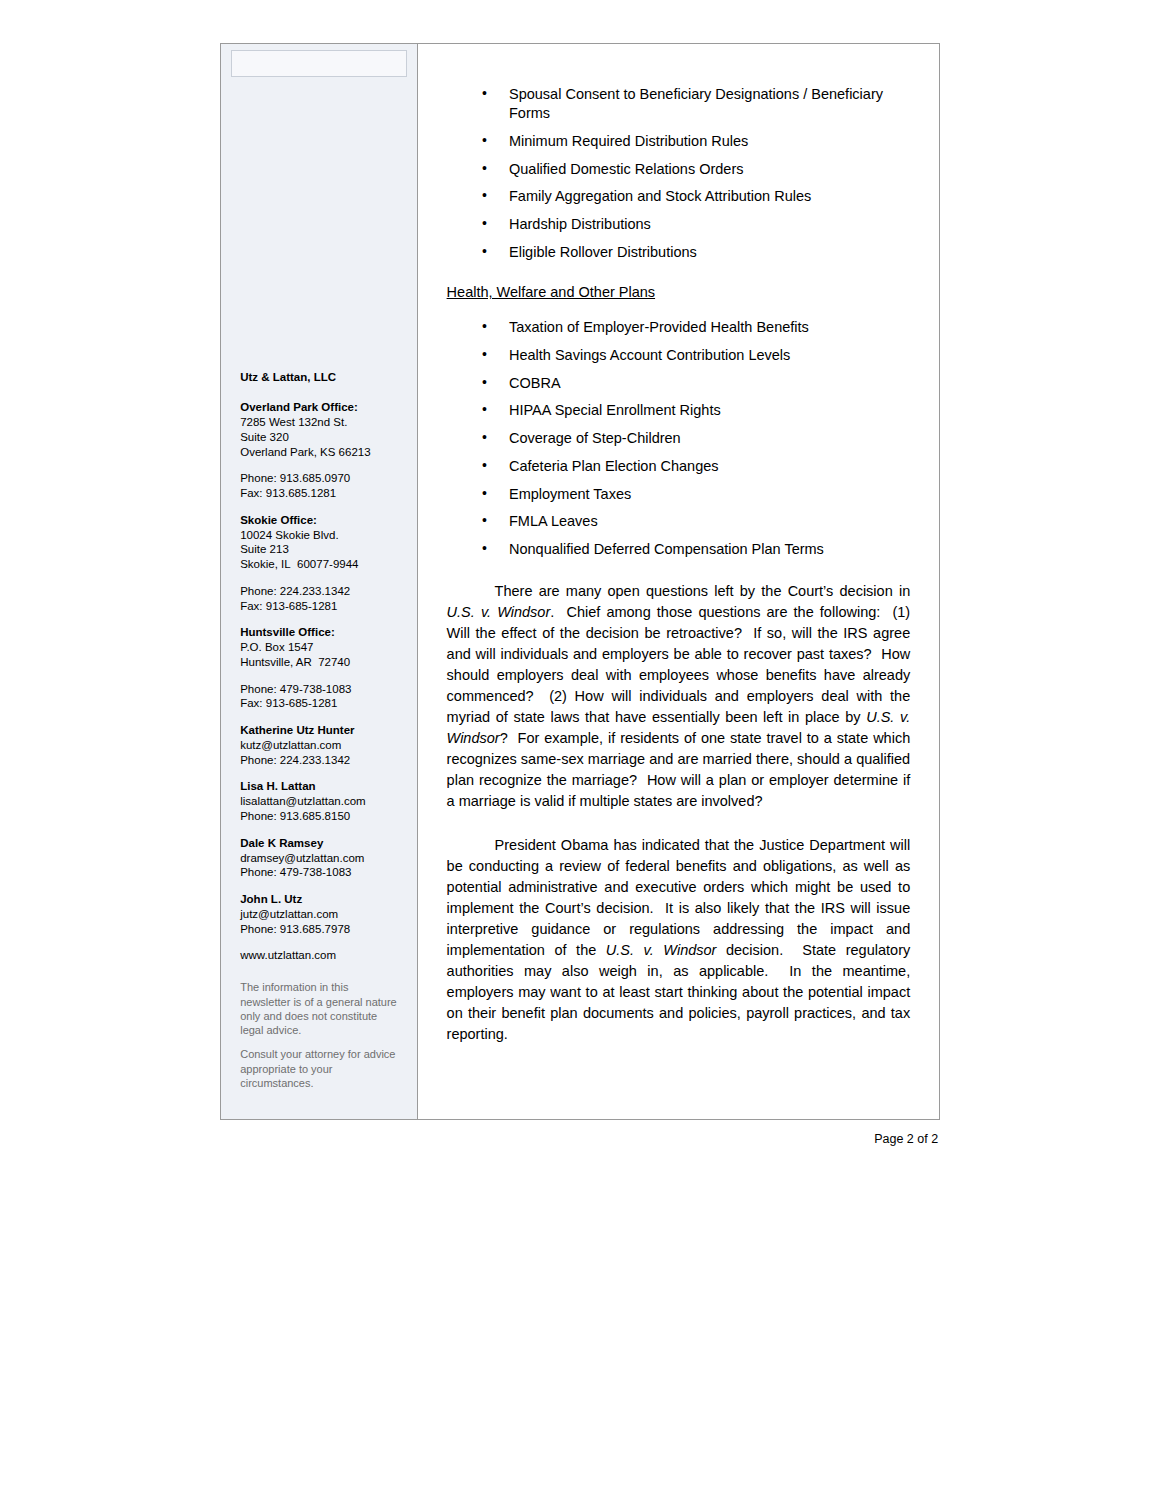Utz & Lattan, LLC
Overland Park Office:
7285 West 132nd St.
Suite 320
Overland Park, KS 66213
Phone: 913.685.0970
Fax: 913.685.1281
Skokie Office:
10024 Skokie Blvd.
Suite 213
Skokie, IL 60077-9944
Phone: 224.233.1342
Fax: 913-685-1281
Huntsville Office:
P.O. Box 1547
Huntsville, AR 72740
Phone: 479-738-1083
Fax: 913-685-1281
Katherine Utz Hunter
kutz@utzlattan.com
Phone: 224.233.1342
Lisa H. Lattan
lisalattan@utzlattan.com
Phone: 913.685.8150
Dale K Ramsey
dramsey@utzlattan.com
Phone: 479-738-1083
John L. Utz
jutz@utzlattan.com
Phone: 913.685.7978
www.utzlattan.com
The information in this newsletter is of a general nature only and does not constitute legal advice.
Consult your attorney for advice appropriate to your circumstances.
Spousal Consent to Beneficiary Designations / Beneficiary Forms
Minimum Required Distribution Rules
Qualified Domestic Relations Orders
Family Aggregation and Stock Attribution Rules
Hardship Distributions
Eligible Rollover Distributions
Health, Welfare and Other Plans
Taxation of Employer-Provided Health Benefits
Health Savings Account Contribution Levels
COBRA
HIPAA Special Enrollment Rights
Coverage of Step-Children
Cafeteria Plan Election Changes
Employment Taxes
FMLA Leaves
Nonqualified Deferred Compensation Plan Terms
There are many open questions left by the Court’s decision in U.S. v. Windsor. Chief among those questions are the following: (1) Will the effect of the decision be retroactive? If so, will the IRS agree and will individuals and employers be able to recover past taxes? How should employers deal with employees whose benefits have already commenced? (2) How will individuals and employers deal with the myriad of state laws that have essentially been left in place by U.S. v. Windsor? For example, if residents of one state travel to a state which recognizes same-sex marriage and are married there, should a qualified plan recognize the marriage? How will a plan or employer determine if a marriage is valid if multiple states are involved?
President Obama has indicated that the Justice Department will be conducting a review of federal benefits and obligations, as well as potential administrative and executive orders which might be used to implement the Court’s decision. It is also likely that the IRS will issue interpretive guidance or regulations addressing the impact and implementation of the U.S. v. Windsor decision. State regulatory authorities may also weigh in, as applicable. In the meantime, employers may want to at least start thinking about the potential impact on their benefit plan documents and policies, payroll practices, and tax reporting.
Page 2 of 2